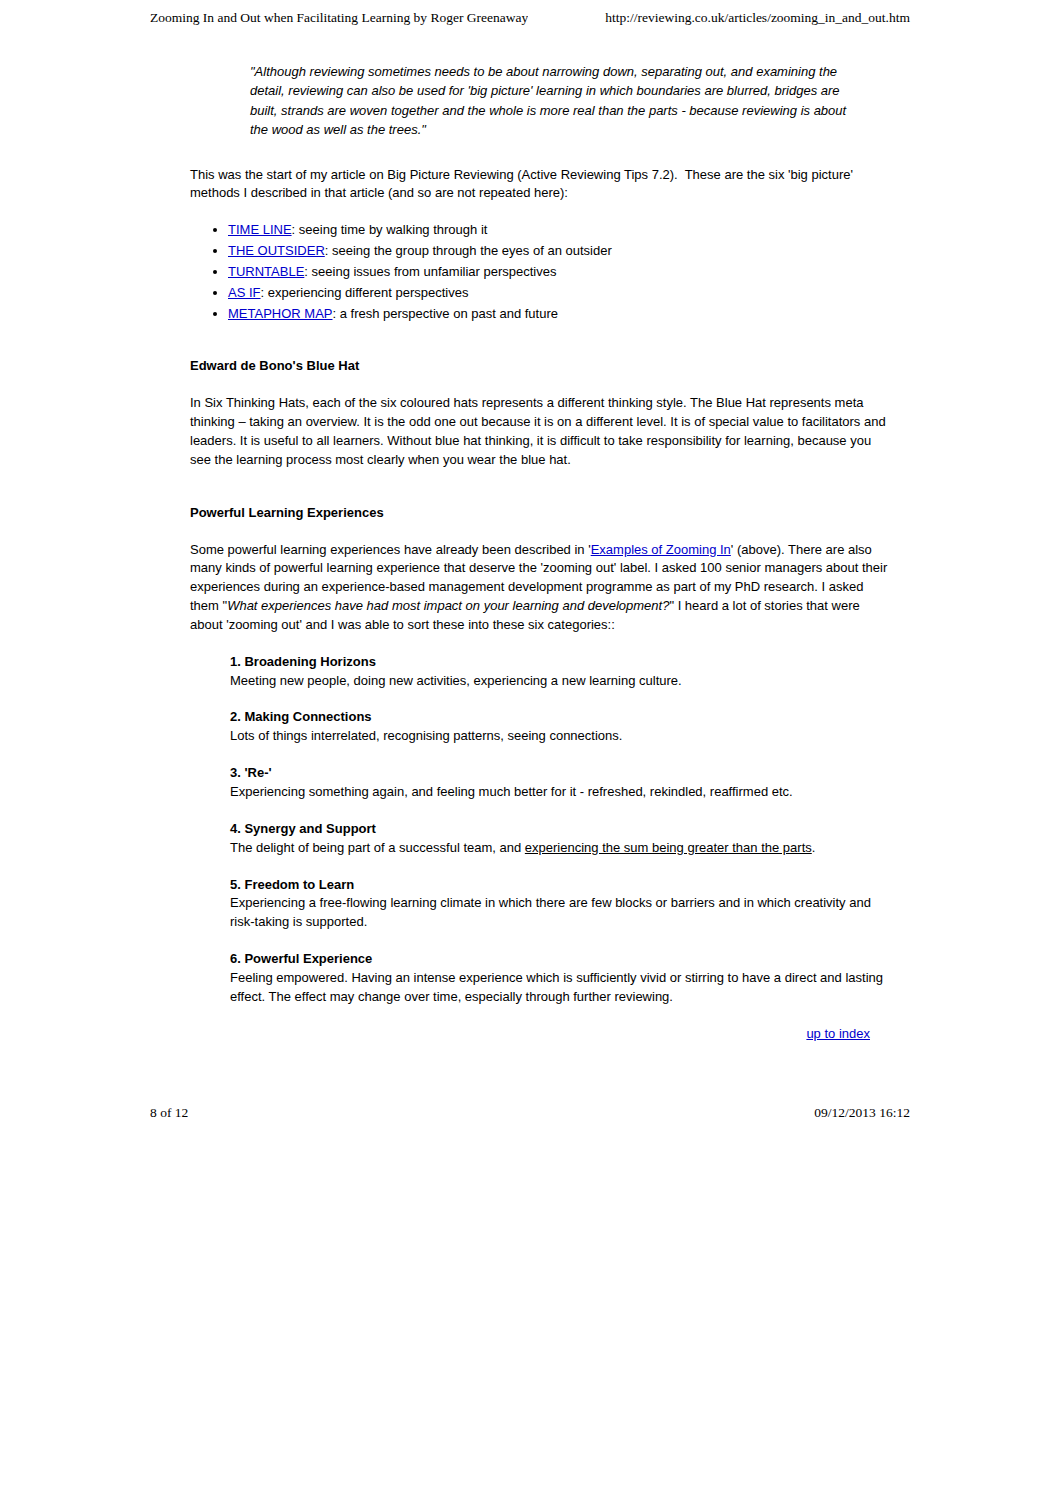Zooming In and Out when Facilitating Learning by Roger Greenaway
http://reviewing.co.uk/articles/zooming_in_and_out.htm
"Although reviewing sometimes needs to be about narrowing down, separating out, and examining the detail, reviewing can also be used for 'big picture' learning in which boundaries are blurred, bridges are built, strands are woven together and the whole is more real than the parts - because reviewing is about the wood as well as the trees."
This was the start of my article on Big Picture Reviewing (Active Reviewing Tips 7.2). These are the six 'big picture' methods I described in that article (and so are not repeated here):
TIME LINE: seeing time by walking through it
THE OUTSIDER: seeing the group through the eyes of an outsider
TURNTABLE: seeing issues from unfamiliar perspectives
AS IF: experiencing different perspectives
METAPHOR MAP: a fresh perspective on past and future
Edward de Bono's Blue Hat
In Six Thinking Hats, each of the six coloured hats represents a different thinking style. The Blue Hat represents meta thinking – taking an overview. It is the odd one out because it is on a different level. It is of special value to facilitators and leaders. It is useful to all learners. Without blue hat thinking, it is difficult to take responsibility for learning, because you see the learning process most clearly when you wear the blue hat.
Powerful Learning Experiences
Some powerful learning experiences have already been described in 'Examples of Zooming In' (above). There are also many kinds of powerful learning experience that deserve the 'zooming out' label. I asked 100 senior managers about their experiences during an experience-based management development programme as part of my PhD research. I asked them "What experiences have had most impact on your learning and development?" I heard a lot of stories that were about 'zooming out' and I was able to sort these into these six categories::
1. Broadening Horizons
Meeting new people, doing new activities, experiencing a new learning culture.
2. Making Connections
Lots of things interrelated, recognising patterns, seeing connections.
3. 'Re-'
Experiencing something again, and feeling much better for it - refreshed, rekindled, reaffirmed etc.
4. Synergy and Support
The delight of being part of a successful team, and experiencing the sum being greater than the parts.
5. Freedom to Learn
Experiencing a free-flowing learning climate in which there are few blocks or barriers and in which creativity and risk-taking is supported.
6. Powerful Experience
Feeling empowered. Having an intense experience which is sufficiently vivid or stirring to have a direct and lasting effect. The effect may change over time, especially through further reviewing.
up to index
8 of 12
09/12/2013 16:12